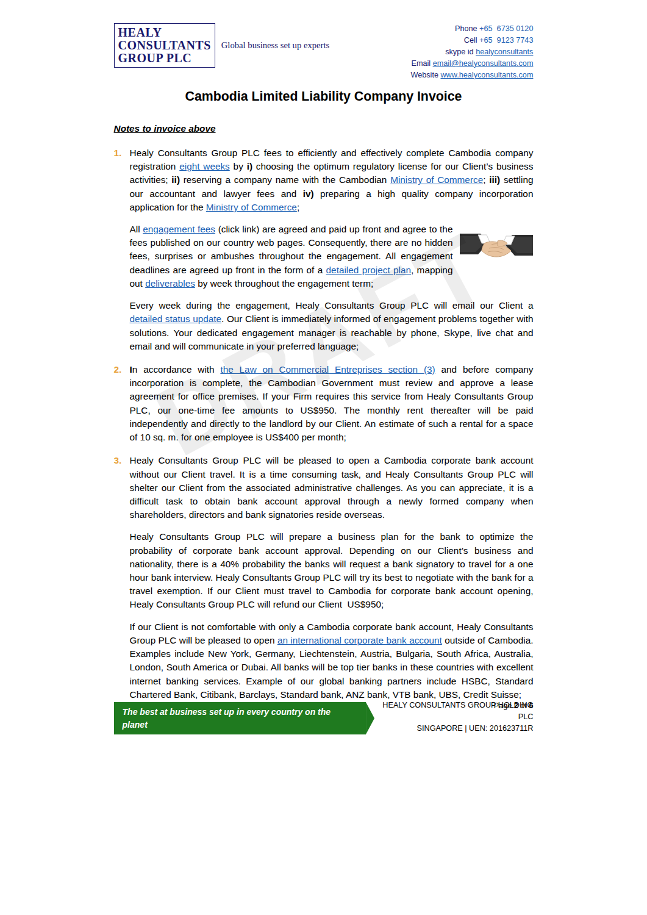HEALY
CONSULTANTS
GROUP PLC
Global business set up experts
Phone +65 6735 0120
Cell +65 9123 7743
skype id healyconsultants
Email email@healyconsultants.com
Website www.healyconsultants.com
Cambodia Limited Liability Company Invoice
Notes to invoice above
Healy Consultants Group PLC fees to efficiently and effectively complete Cambodia company registration eight weeks by i) choosing the optimum regulatory license for our Client’s business activities; ii) reserving a company name with the Cambodian Ministry of Commerce; iii) settling our accountant and lawyer fees and iv) preparing a high quality company incorporation application for the Ministry of Commerce;
All engagement fees (click link) are agreed and paid up front and agree to the fees published on our country web pages. Consequently, there are no hidden fees, surprises or ambushes throughout the engagement. All engagement deadlines are agreed up front in the form of a detailed project plan, mapping out deliverables by week throughout the engagement term;
Every week during the engagement, Healy Consultants Group PLC will email our Client a detailed status update. Our Client is immediately informed of engagement problems together with solutions. Your dedicated engagement manager is reachable by phone, Skype, live chat and email and will communicate in your preferred language;
In accordance with the Law on Commercial Entreprises section (3) and before company incorporation is complete, the Cambodian Government must review and approve a lease agreement for office premises. If your Firm requires this service from Healy Consultants Group PLC, our one-time fee amounts to US$950. The monthly rent thereafter will be paid independently and directly to the landlord by our Client. An estimate of such a rental for a space of 10 sq. m. for one employee is US$400 per month;
Healy Consultants Group PLC will be pleased to open a Cambodia corporate bank account without our Client travel. It is a time consuming task, and Healy Consultants Group PLC will shelter our Client from the associated administrative challenges. As you can appreciate, it is a difficult task to obtain bank account approval through a newly formed company when shareholders, directors and bank signatories reside overseas.
Healy Consultants Group PLC will prepare a business plan for the bank to optimize the probability of corporate bank account approval. Depending on our Client’s business and nationality, there is a 40% probability the banks will request a bank signatory to travel for a one hour bank interview. Healy Consultants Group PLC will try its best to negotiate with the bank for a travel exemption. If our Client must travel to Cambodia for corporate bank account opening, Healy Consultants Group PLC will refund our Client US$950;
If our Client is not comfortable with only a Cambodia corporate bank account, Healy Consultants Group PLC will be pleased to open an international corporate bank account outside of Cambodia. Examples include New York, Germany, Liechtenstein, Austria, Bulgaria, South Africa, Australia, London, South America or Dubai. All banks will be top tier banks in these countries with excellent internet banking services. Example of our global banking partners include HSBC, Standard Chartered Bank, Citibank, Barclays, Standard bank, ANZ bank, VTB bank, UBS, Credit Suisse;
DRAFT
The best at business set up in every country on the planet
HEALY CONSULTANTS GROUP HOLDING PLC
SINGAPORE | UEN: 201623711R
Page 2 of 6